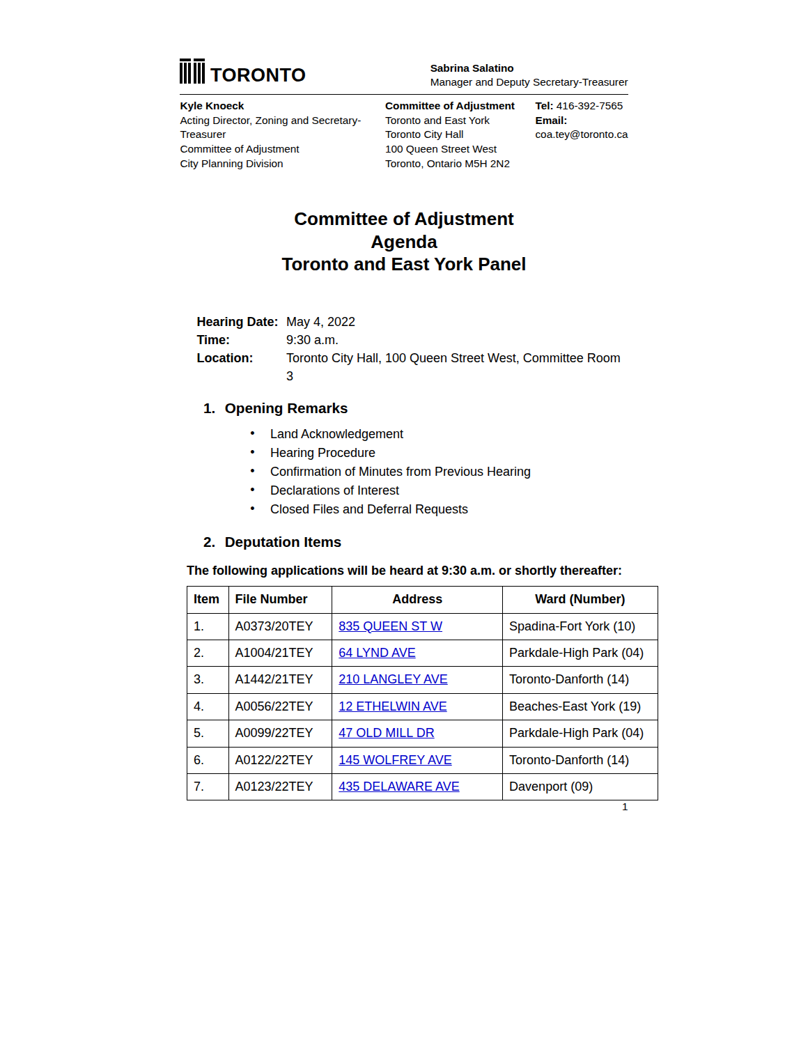TORONTO
Sabrina Salatino
Manager and Deputy Secretary-Treasurer
Kyle Knoeck
Acting Director, Zoning and Secretary-Treasurer
Committee of Adjustment
City Planning Division
Committee of Adjustment
Toronto and East York
Toronto City Hall
100 Queen Street West
Toronto, Ontario M5H 2N2
Tel: 416-392-7565
Email: coa.tey@toronto.ca
Committee of Adjustment
Agenda
Toronto and East York Panel
| Hearing Date: | May 4, 2022 |
| Time: | 9:30 a.m. |
| Location: | Toronto City Hall, 100 Queen Street West, Committee Room 3 |
1. Opening Remarks
Land Acknowledgement
Hearing Procedure
Confirmation of Minutes from Previous Hearing
Declarations of Interest
Closed Files and Deferral Requests
2. Deputation Items
The following applications will be heard at 9:30 a.m. or shortly thereafter:
| Item | File Number | Address | Ward (Number) |
| --- | --- | --- | --- |
| 1. | A0373/20TEY | 835 QUEEN ST W | Spadina-Fort York (10) |
| 2. | A1004/21TEY | 64 LYND AVE | Parkdale-High Park (04) |
| 3. | A1442/21TEY | 210 LANGLEY AVE | Toronto-Danforth (14) |
| 4. | A0056/22TEY | 12 ETHELWIN AVE | Beaches-East York (19) |
| 5. | A0099/22TEY | 47 OLD MILL DR | Parkdale-High Park (04) |
| 6. | A0122/22TEY | 145 WOLFREY AVE | Toronto-Danforth (14) |
| 7. | A0123/22TEY | 435 DELAWARE AVE | Davenport (09) |
1